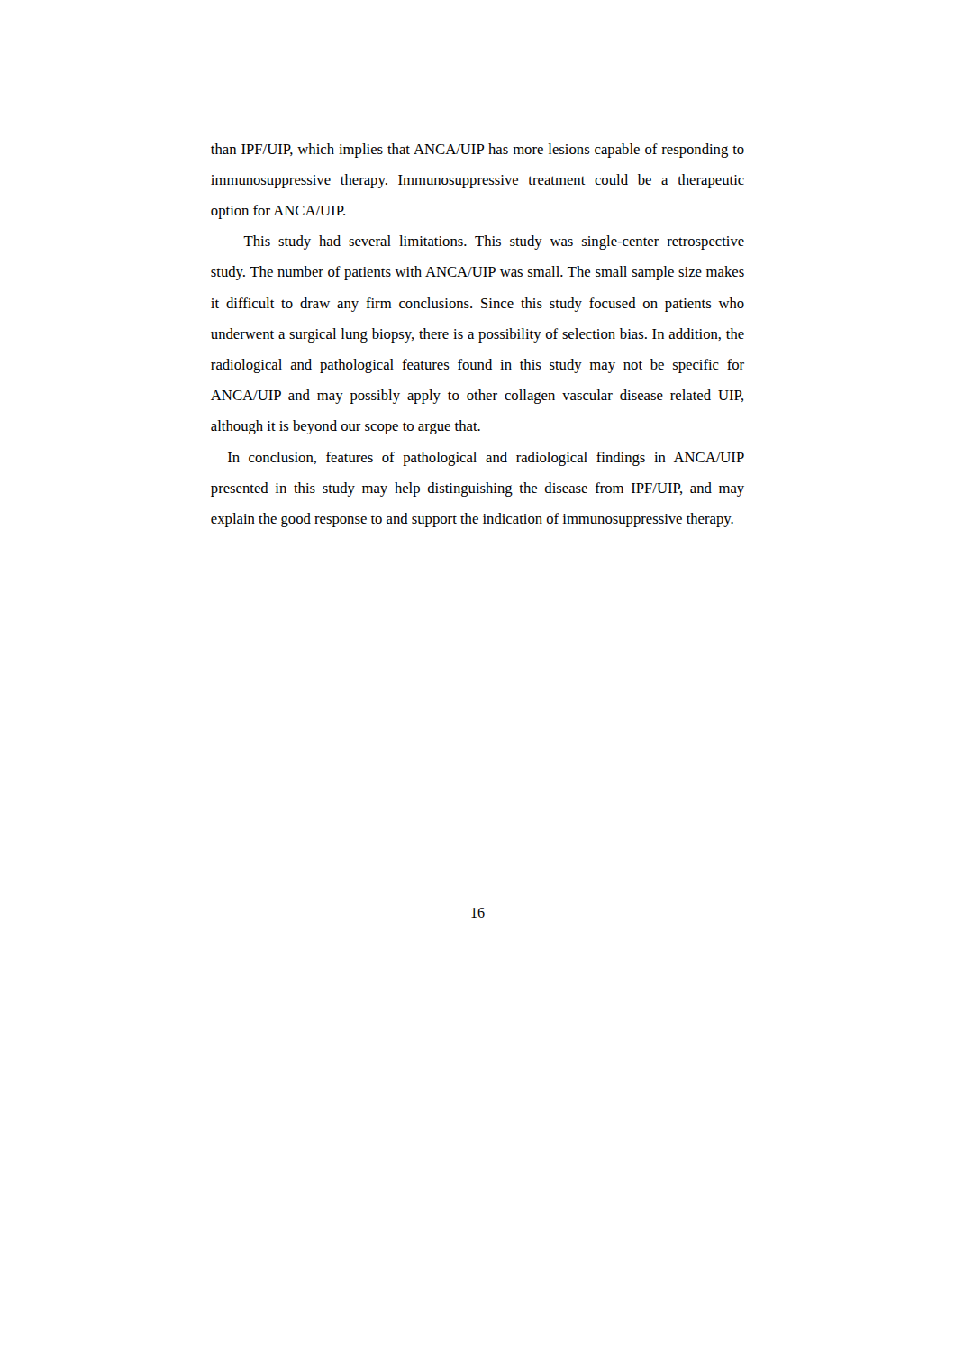than IPF/UIP, which implies that ANCA/UIP has more lesions capable of responding to immunosuppressive therapy. Immunosuppressive treatment could be a therapeutic option for ANCA/UIP.
This study had several limitations. This study was single-center retrospective study. The number of patients with ANCA/UIP was small. The small sample size makes it difficult to draw any firm conclusions. Since this study focused on patients who underwent a surgical lung biopsy, there is a possibility of selection bias. In addition, the radiological and pathological features found in this study may not be specific for ANCA/UIP and may possibly apply to other collagen vascular disease related UIP, although it is beyond our scope to argue that.
In conclusion, features of pathological and radiological findings in ANCA/UIP presented in this study may help distinguishing the disease from IPF/UIP, and may explain the good response to and support the indication of immunosuppressive therapy.
16